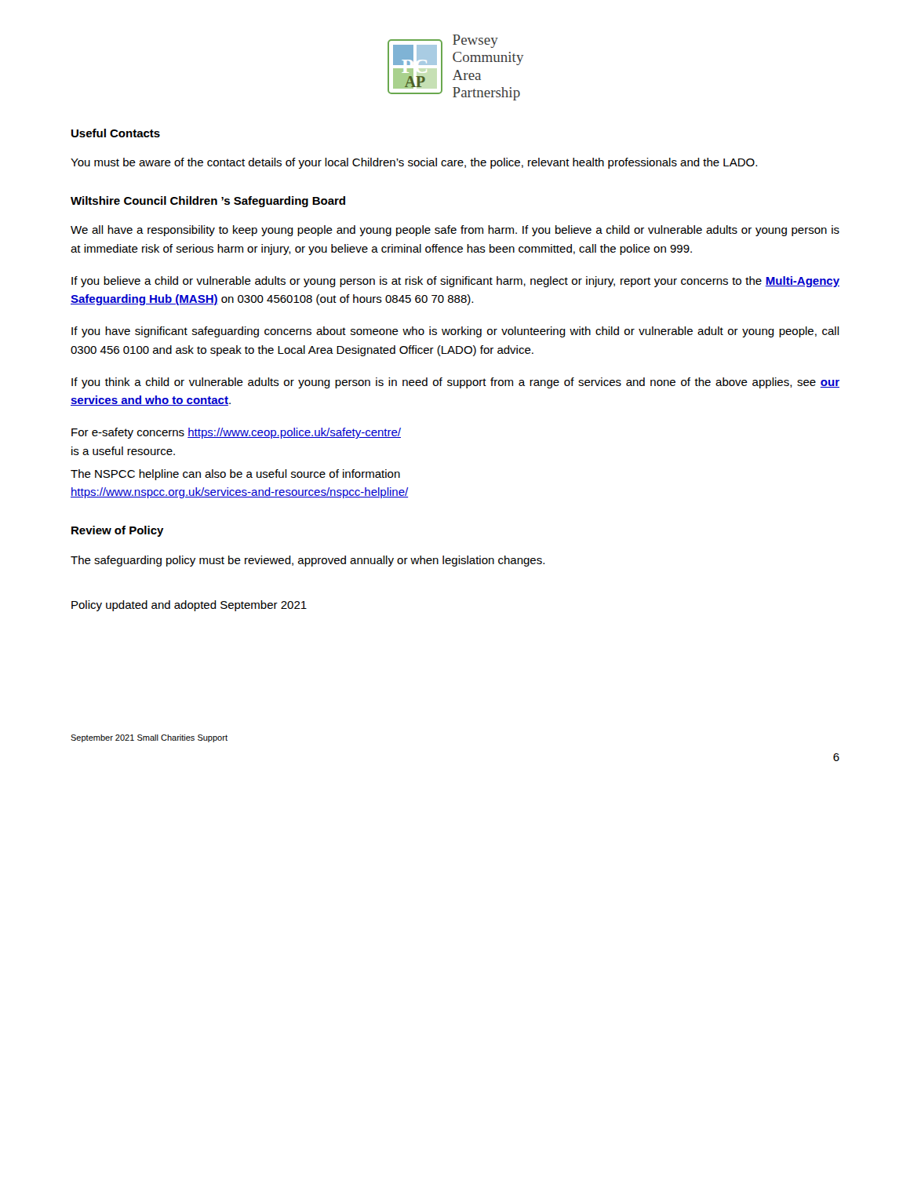PC AP
Pewsey
Community
Area
Partnership
Useful Contacts
You must be aware of the contact details of your local Children’s social care, the police, relevant health professionals and the LADO.
Wiltshire Council Children ’s Safeguarding Board
We all have a responsibility to keep young people and young people safe from harm. If you believe a child or vulnerable adults or young person is at immediate risk of serious harm or injury, or you believe a criminal offence has been committed, call the police on 999.
If you believe a child or vulnerable adults or young person is at risk of significant harm, neglect or injury, report your concerns to the Multi-Agency Safeguarding Hub (MASH) on 0300 4560108 (out of hours 0845 60 70 888).
If you have significant safeguarding concerns about someone who is working or volunteering with child or vulnerable adult or young people, call 0300 456 0100 and ask to speak to the Local Area Designated Officer (LADO) for advice.
If you think a child or vulnerable adults or young person is in need of support from a range of services and none of the above applies, see our services and who to contact.
For e-safety concerns https://www.ceop.police.uk/safety-centre/
is a useful resource.
The NSPCC helpline can also be a useful source of information
https://www.nspcc.org.uk/services-and-resources/nspcc-helpline/
Review of Policy
The safeguarding policy must be reviewed, approved annually or when legislation changes.
Policy updated and adopted September 2021
September 2021 Small Charities Support
6